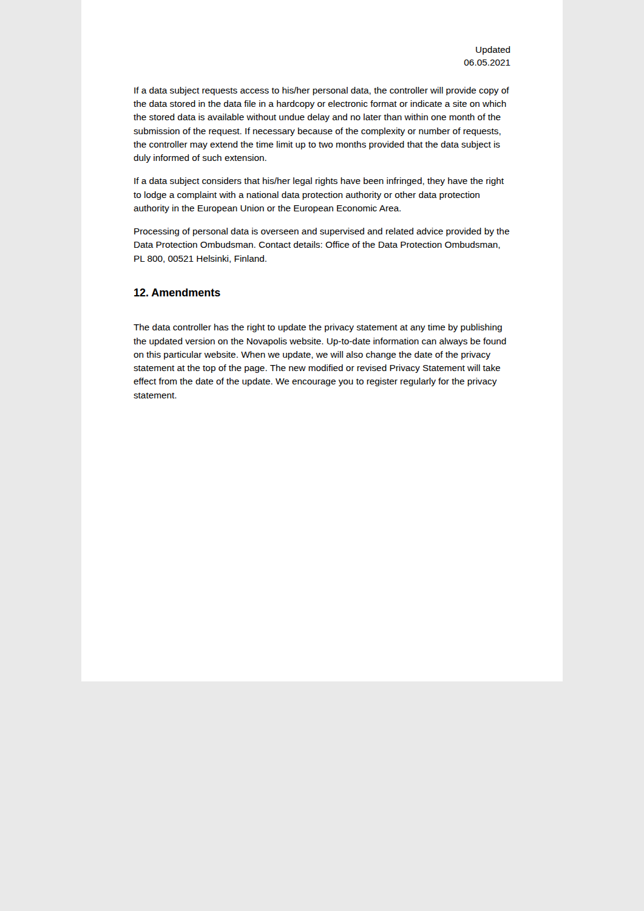Updated
06.05.2021
If a data subject requests access to his/her personal data, the controller will provide copy of the data stored in the data file in a hardcopy or electronic format or indicate a site on which the stored data is available without undue delay and no later than within one month of the submission of the request. If necessary because of the complexity or number of requests, the controller may extend the time limit up to two months provided that the data subject is duly informed of such extension.
If a data subject considers that his/her legal rights have been infringed, they have the right to lodge a complaint with a national data protection authority or other data protection authority in the European Union or the European Economic Area.
Processing of personal data is overseen and supervised and related advice provided by the Data Protection Ombudsman. Contact details: Office of the Data Protection Ombudsman, PL 800, 00521 Helsinki, Finland.
12. Amendments
The data controller has the right to update the privacy statement at any time by publishing the updated version on the Novapolis website. Up-to-date information can always be found on this particular website. When we update, we will also change the date of the privacy statement at the top of the page. The new modified or revised Privacy Statement will take effect from the date of the update. We encourage you to register regularly for the privacy statement.